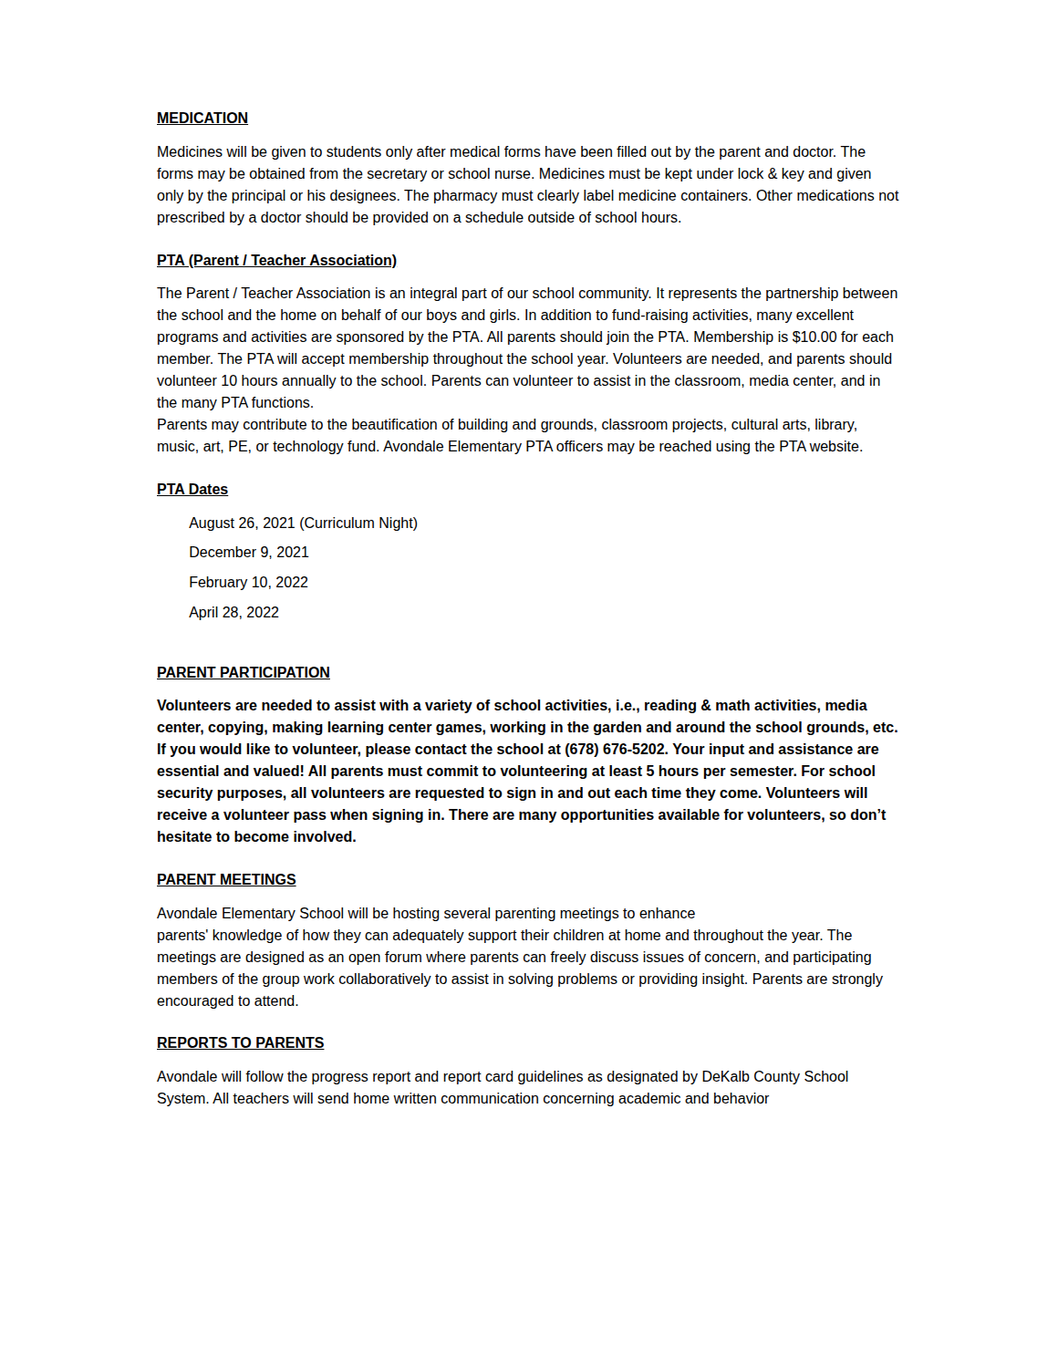MEDICATION
Medicines will be given to students only after medical forms have been filled out by the parent and doctor. The forms may be obtained from the secretary or school nurse. Medicines must be kept under lock & key and given only by the principal or his designees. The pharmacy must clearly label medicine containers. Other medications not prescribed by a doctor should be provided on a schedule outside of school hours.
PTA (Parent / Teacher Association)
The Parent / Teacher Association is an integral part of our school community. It represents the partnership between the school and the home on behalf of our boys and girls. In addition to fund-raising activities, many excellent programs and activities are sponsored by the PTA. All parents should join the PTA. Membership is $10.00 for each member. The PTA will accept membership throughout the school year. Volunteers are needed, and parents should volunteer 10 hours annually to the school. Parents can volunteer to assist in the classroom, media center, and in the many PTA functions.
Parents may contribute to the beautification of building and grounds, classroom projects, cultural arts, library, music, art, PE, or technology fund. Avondale Elementary PTA officers may be reached using the PTA website.
PTA Dates
August 26, 2021 (Curriculum Night)
December 9, 2021
February 10, 2022
April 28, 2022
PARENT PARTICIPATION
Volunteers are needed to assist with a variety of school activities, i.e., reading & math activities, media center, copying, making learning center games, working in the garden and around the school grounds, etc. If you would like to volunteer, please contact the school at (678) 676-5202. Your input and assistance are essential and valued! All parents must commit to volunteering at least 5 hours per semester. For school security purposes, all volunteers are requested to sign in and out each time they come. Volunteers will receive a volunteer pass when signing in. There are many opportunities available for volunteers, so don’t hesitate to become involved.
PARENT MEETINGS
Avondale Elementary School will be hosting several parenting meetings to enhance
parents' knowledge of how they can adequately support their children at home and throughout the year. The meetings are designed as an open forum where parents can freely discuss issues of concern, and participating members of the group work collaboratively to assist in solving problems or providing insight. Parents are strongly encouraged to attend.
REPORTS TO PARENTS
Avondale will follow the progress report and report card guidelines as designated by DeKalb County School System. All teachers will send home written communication concerning academic and behavior